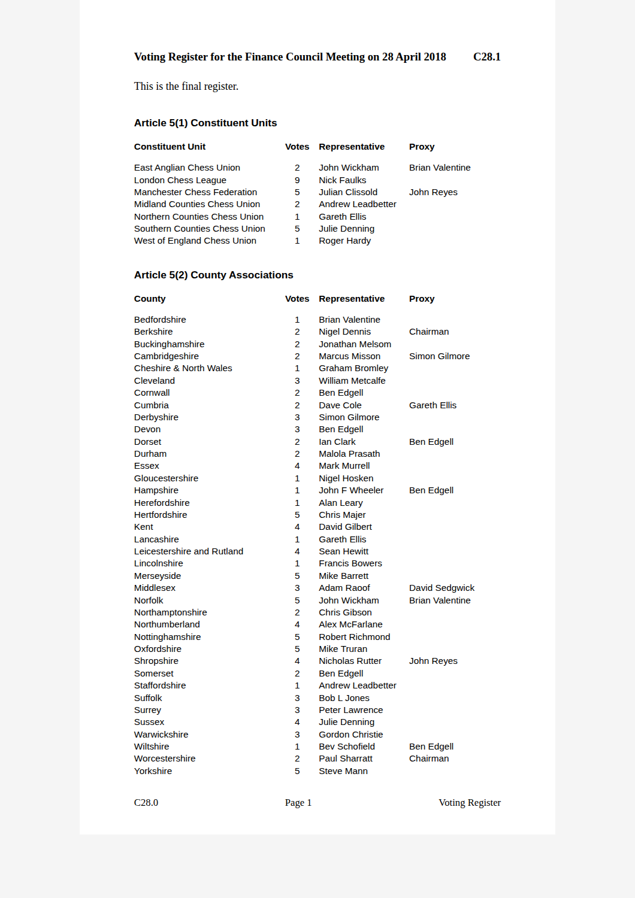Voting Register for the Finance Council Meeting on 28 April 2018 C28.1
This is the final register.
Article 5(1) Constituent Units
| Constituent Unit | Votes | Representative | Proxy |
| --- | --- | --- | --- |
| East Anglian Chess Union | 2 | John Wickham | Brian Valentine |
| London Chess League | 9 | Nick Faulks | |
| Manchester Chess Federation | 5 | Julian Clissold | John Reyes |
| Midland Counties Chess Union | 2 | Andrew Leadbetter | |
| Northern Counties Chess Union | 1 | Gareth Ellis | |
| Southern Counties Chess Union | 5 | Julie Denning | |
| West of England Chess Union | 1 | Roger Hardy | |
Article 5(2) County Associations
| County | Votes | Representative | Proxy |
| --- | --- | --- | --- |
| Bedfordshire | 1 | Brian Valentine | |
| Berkshire | 2 | Nigel Dennis | Chairman |
| Buckinghamshire | 2 | Jonathan Melsom | |
| Cambridgeshire | 2 | Marcus Misson | Simon Gilmore |
| Cheshire & North Wales | 1 | Graham Bromley | |
| Cleveland | 3 | William Metcalfe | |
| Cornwall | 2 | Ben Edgell | |
| Cumbria | 2 | Dave Cole | Gareth Ellis |
| Derbyshire | 3 | Simon Gilmore | |
| Devon | 3 | Ben Edgell | |
| Dorset | 2 | Ian Clark | Ben Edgell |
| Durham | 2 | Malola Prasath | |
| Essex | 4 | Mark Murrell | |
| Gloucestershire | 1 | Nigel Hosken | |
| Hampshire | 1 | John F Wheeler | Ben Edgell |
| Herefordshire | 1 | Alan Leary | |
| Hertfordshire | 5 | Chris Majer | |
| Kent | 4 | David Gilbert | |
| Lancashire | 1 | Gareth Ellis | |
| Leicestershire and Rutland | 4 | Sean Hewitt | |
| Lincolnshire | 1 | Francis Bowers | |
| Merseyside | 5 | Mike Barrett | |
| Middlesex | 3 | Adam Raoof | David Sedgwick |
| Norfolk | 5 | John Wickham | Brian Valentine |
| Northamptonshire | 2 | Chris Gibson | |
| Northumberland | 4 | Alex McFarlane | |
| Nottinghamshire | 5 | Robert Richmond | |
| Oxfordshire | 5 | Mike Truran | |
| Shropshire | 4 | Nicholas Rutter | John Reyes |
| Somerset | 2 | Ben Edgell | |
| Staffordshire | 1 | Andrew Leadbetter | |
| Suffolk | 3 | Bob L Jones | |
| Surrey | 3 | Peter Lawrence | |
| Sussex | 4 | Julie Denning | |
| Warwickshire | 3 | Gordon Christie | |
| Wiltshire | 1 | Bev Schofield | Ben Edgell |
| Worcestershire | 2 | Paul Sharratt | Chairman |
| Yorkshire | 5 | Steve Mann | |
C28.0 Page 1 Voting Register